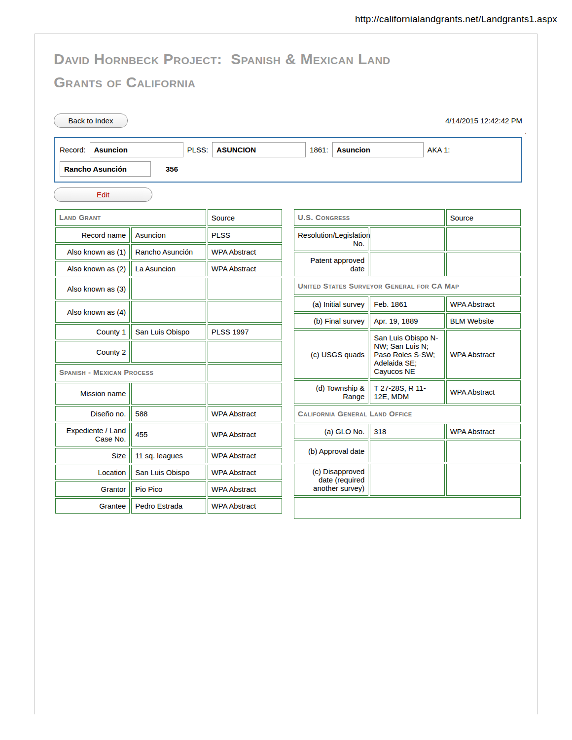http://californialandgrants.net/Landgrants1.aspx
David Hornbeck Project: Spanish & Mexican Land Grants of California
Back to Index 4/14/2015 12:42:42 PM
Record: Asuncion PLSS: ASUNCION 1861: Asuncion AKA 1:
Rancho Asunción 356
Edit
| Land Grant | Source |
| Record name | Asuncion | PLSS |
| Also known as (1) | Rancho Asunción | WPA Abstract |
| Also known as (2) | La Asuncion | WPA Abstract |
| Also known as (3) | | |
| Also known as (4) | | |
| County 1 | San Luis Obispo | PLSS 1997 |
| County 2 | | |
| Spanish - Mexican Process | |
| Mission name | | |
| Diseño no. | 588 | WPA Abstract |
| Expediente / Land Case No. | 455 | WPA Abstract |
| Size | 11 sq. leagues | WPA Abstract |
| Location | San Luis Obispo | WPA Abstract |
| Grantor | Pio Pico | WPA Abstract |
| Grantee | Pedro Estrada | WPA Abstract |
| U.S. Congress | Source |
| Resolution/Legislation No. | | |
| Patent approved date | | |
| United States Surveyor General for CA Map |
| (a) Initial survey | Feb. 1861 | WPA Abstract |
| (b) Final survey | Apr. 19, 1889 | BLM Website |
| (c) USGS quads | San Luis Obispo N-NW; San Luis N; Paso Roles S-SW; Adelaida SE; Cayucos NE | WPA Abstract |
| (d) Township & Range | T 27-28S, R 11-12E, MDM | WPA Abstract |
| California General Land Office |
| (a) GLO No. | 318 | WPA Abstract |
| (b) Approval date | | |
| (c) Disapproved date (required another survey) | | |
.